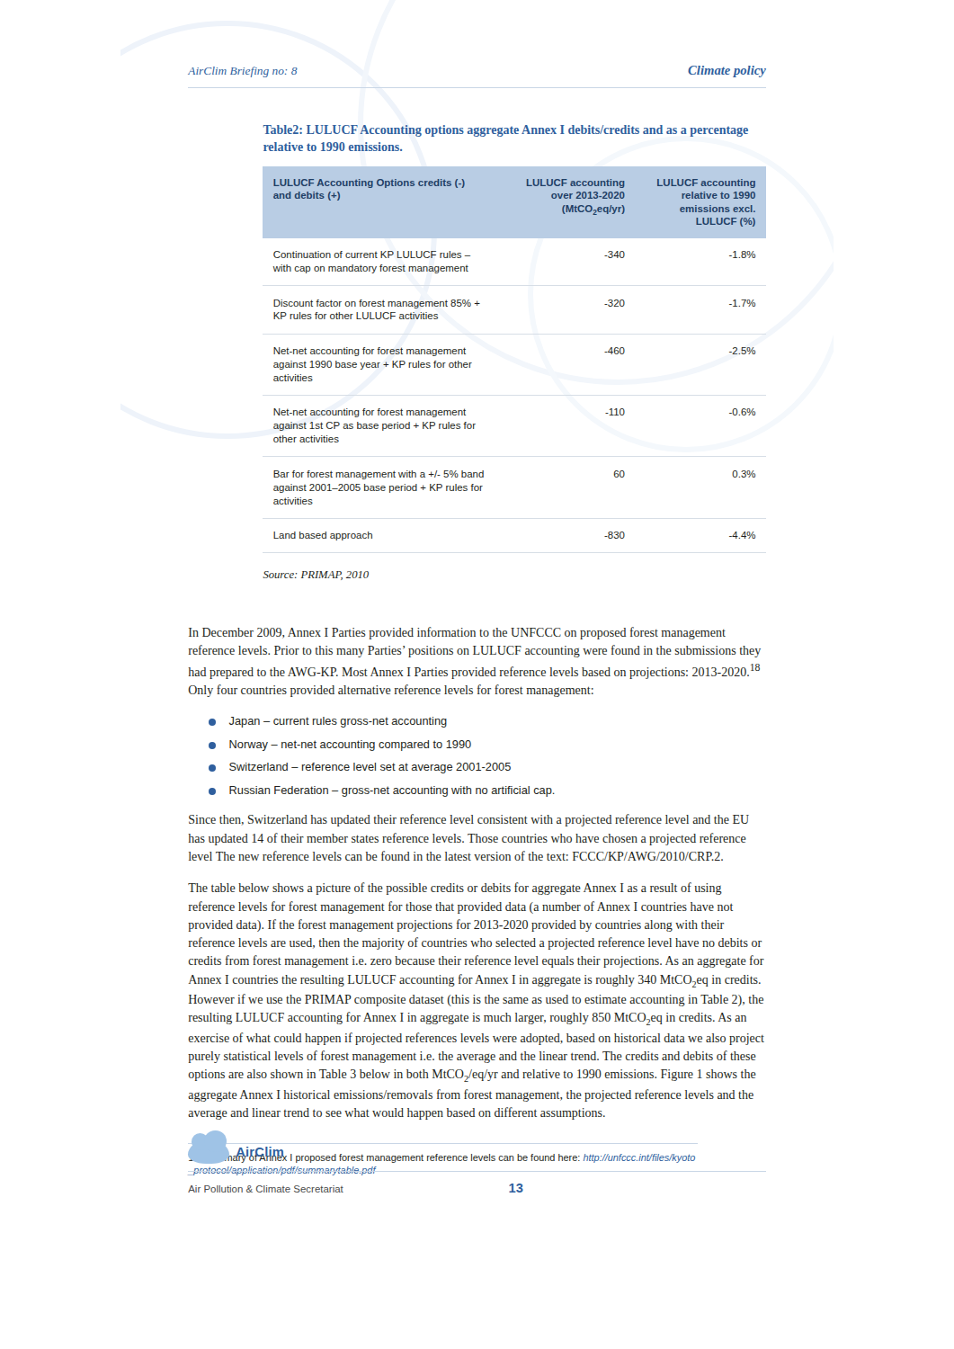AirClim Briefing no: 8
Climate policy
Table2: LULUCF Accounting options aggregate Annex I debits/credits and as a percentage relative to 1990 emissions.
| LULUCF Accounting Options credits (-) and debits (+) | LULUCF accounting over 2013-2020 (MtCO 2 eq/yr) | LULUCF accounting relative to 1990 emissions excl. LULUCF (%) |
| --- | --- | --- |
| Continuation of current KP LULUCF rules – with cap on mandatory forest management | -340 | -1.8% |
| Discount factor on forest management 85% + KP rules for other LULUCF activities | -320 | -1.7% |
| Net-net accounting for forest management against 1990 base year + KP rules for other activities | -460 | -2.5% |
| Net-net accounting for forest management against 1st CP as base period + KP rules for other activities | -110 | -0.6% |
| Bar for forest management with a +/- 5% band against 2001–2005 base period + KP rules for activities | 60 | 0.3% |
| Land based approach | -830 | -4.4% |
Source: PRIMAP, 2010
In December 2009, Annex I Parties provided information to the UNFCCC on proposed forest management reference levels. Prior to this many Parties’ positions on LULUCF accounting were found in the submissions they had prepared to the AWG-KP. Most Annex I Parties provided reference levels based on projections: 2013-2020.18 Only four countries provided alternative reference levels for forest management:
Japan – current rules gross-net accounting
Norway – net-net accounting compared to 1990
Switzerland – reference level set at average 2001-2005
Russian Federation – gross-net accounting with no artificial cap.
Since then, Switzerland has updated their reference level consistent with a projected reference level and the EU has updated 14 of their member states reference levels. Those countries who have chosen a projected reference level The new reference levels can be found in the latest version of the text: FCCC/KP/AWG/2010/CRP.2.
The table below shows a picture of the possible credits or debits for aggregate Annex I as a result of using reference levels for forest management for those that provided data (a number of Annex I countries have not provided data). If the forest management projections for 2013-2020 provided by countries along with their reference levels are used, then the majority of countries who selected a projected reference level have no debits or credits from forest management i.e. zero because their reference level equals their projections. As an aggregate for Annex I countries the resulting LULUCF accounting for Annex I in aggregate is roughly 340 MtCO2eq in credits. However if we use the PRIMAP composite dataset (this is the same as used to estimate accounting in Table 2), the resulting LULUCF accounting for Annex I in aggregate is much larger, roughly 850 MtCO2eq in credits. As an exercise of what could happen if projected references levels were adopted, based on historical data we also project purely statistical levels of forest management i.e. the average and the linear trend. The credits and debits of these options are also shown in Table 3 below in both MtCO2/eq/yr and relative to 1990 emissions. Figure 1 shows the aggregate Annex I historical emissions/removals from forest management, the projected reference levels and the average and linear trend to see what would happen based on different assumptions.
18 Summary of Annex I proposed forest management reference levels can be found here: http://unfccc.int/files/kyoto_protocol/application/pdf/summarytable.pdf
AirClim
Air Pollution & Climate Secretariat 13